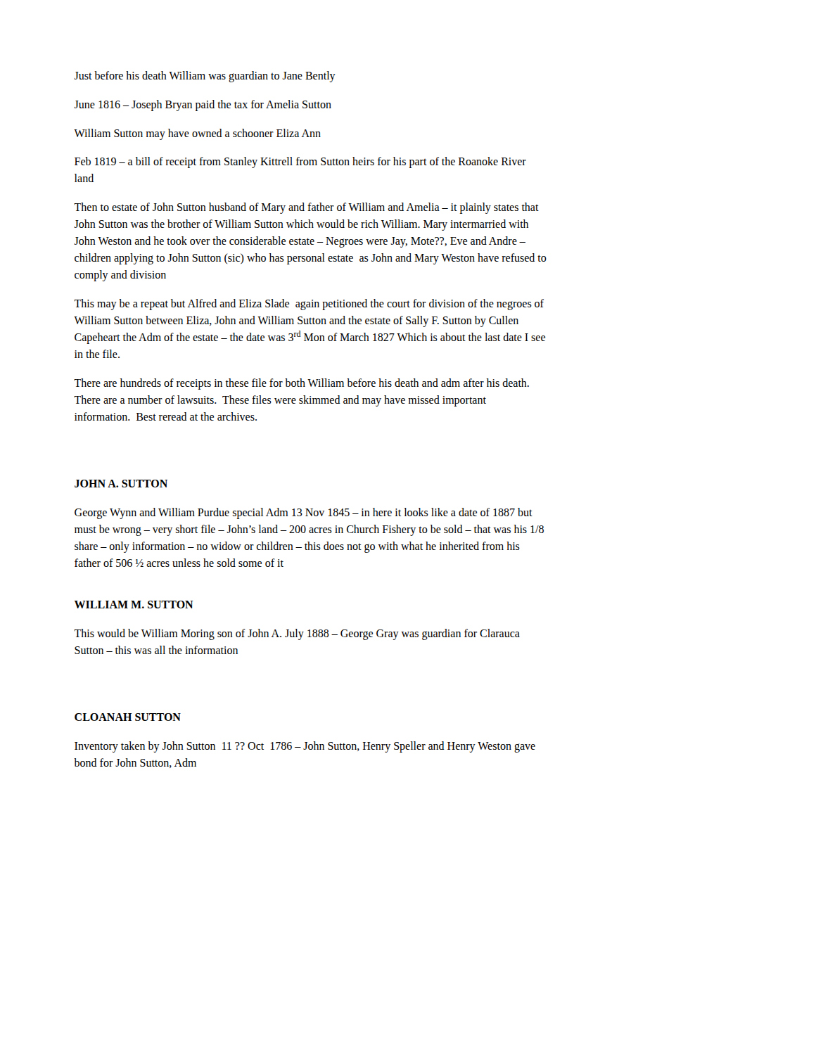Just before his death William was guardian to Jane Bently
June 1816 – Joseph Bryan paid the tax for Amelia Sutton
William Sutton may have owned a schooner Eliza Ann
Feb 1819 – a bill of receipt from Stanley Kittrell from Sutton heirs for his part of the Roanoke River land
Then to estate of John Sutton husband of Mary and father of William and Amelia – it plainly states that John Sutton was the brother of William Sutton which would be rich William. Mary intermarried with John Weston and he took over the considerable estate – Negroes were Jay, Mote??, Eve and Andre – children applying to John Sutton (sic) who has personal estate as John and Mary Weston have refused to comply and division
This may be a repeat but Alfred and Eliza Slade again petitioned the court for division of the negroes of William Sutton between Eliza, John and William Sutton and the estate of Sally F. Sutton by Cullen Capeheart the Adm of the estate – the date was 3rd Mon of March 1827 Which is about the last date I see in the file.
There are hundreds of receipts in these file for both William before his death and adm after his death. There are a number of lawsuits. These files were skimmed and may have missed important information. Best reread at the archives.
John A. Sutton
George Wynn and William Purdue special Adm 13 Nov 1845 – in here it looks like a date of 1887 but must be wrong – very short file – John’s land – 200 acres in Church Fishery to be sold – that was his 1/8 share – only information – no widow or children – this does not go with what he inherited from his father of 506 ½ acres unless he sold some of it
William M. Sutton
This would be William Moring son of John A. July 1888 – George Gray was guardian for Clarauca Sutton – this was all the information
Cloanah Sutton
Inventory taken by John Sutton 11 ?? Oct 1786 – John Sutton, Henry Speller and Henry Weston gave bond for John Sutton, Adm